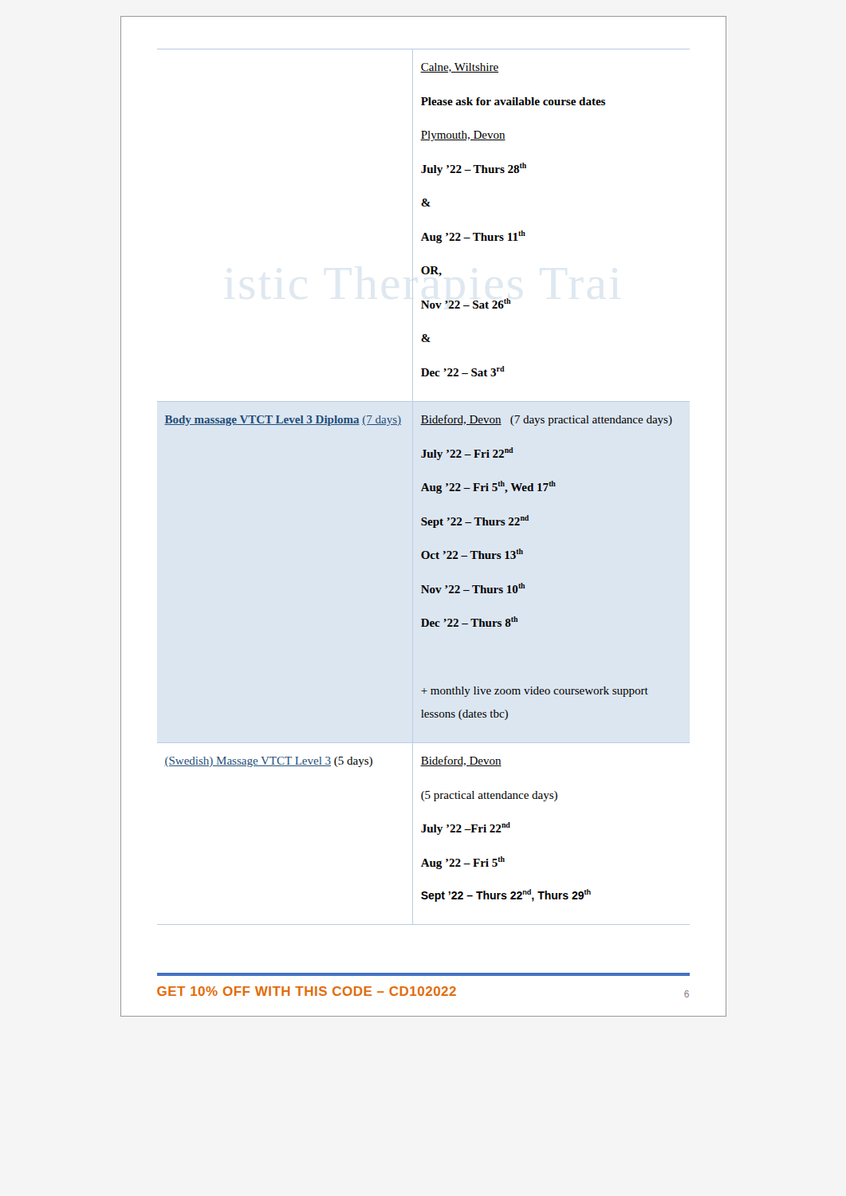istic Therapies Trai
| | Calne, Wiltshire Please ask for available course dates Plymouth, Devon July ’22 – Thurs 28 th & Aug ’22 – Thurs 11 th OR, Nov ’22 – Sat 26 th & Dec ’22 – Sat 3 rd |
| Body massage VTCT Level 3 Diploma (7 days) | Bideford, Devon (7 days practical attendance days) July ’22 – Fri 22 nd Aug ’22 – Fri 5 th , Wed 17 th Sept ’22 – Thurs 22 nd Oct ’22 – Thurs 13 th Nov ’22 – Thurs 10 th Dec ’22 – Thurs 8 th + monthly live zoom video coursework support lessons (dates tbc) |
| (Swedish) Massage VTCT Level 3 (5 days) | Bideford, Devon (5 practical attendance days) July ’22 –Fri 22 nd Aug ’22 – Fri 5 th Sept ’22 – Thurs 22 nd , Thurs 29 th |
GET 10% OFF WITH THIS CODE – CD102022
6